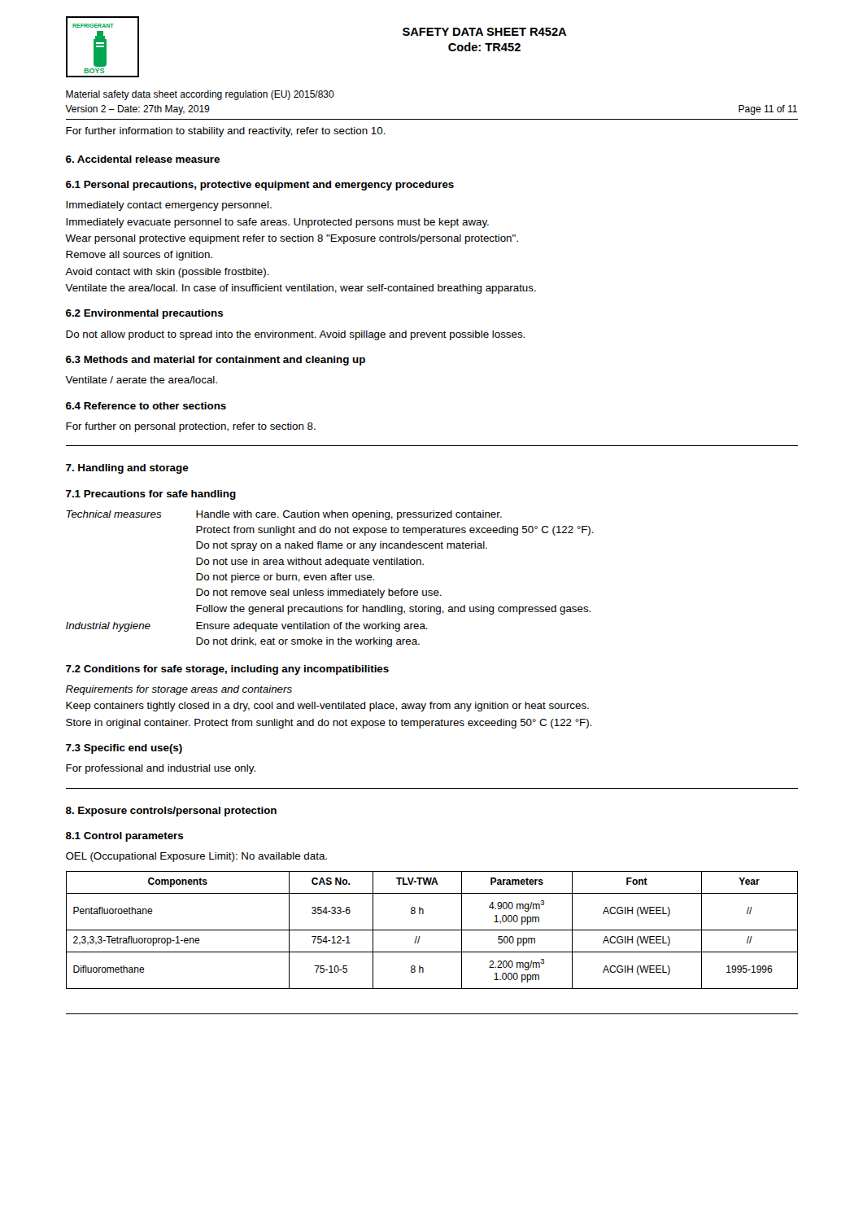REFRIGERANT BOYS
SAFETY DATA SHEET R452A
Code: TR452
Material safety data sheet according regulation (EU) 2015/830
Version 2 – Date: 27th May, 2019
Page 11 of 11
For further information to stability and reactivity, refer to section 10.
6. Accidental release measure
6.1 Personal precautions, protective equipment and emergency procedures
Immediately contact emergency personnel.
Immediately evacuate personnel to safe areas. Unprotected persons must be kept away.
Wear personal protective equipment refer to section 8 "Exposure controls/personal protection".
Remove all sources of ignition.
Avoid contact with skin (possible frostbite).
Ventilate the area/local. In case of insufficient ventilation, wear self-contained breathing apparatus.
6.2 Environmental precautions
Do not allow product to spread into the environment. Avoid spillage and prevent possible losses.
6.3 Methods and material for containment and cleaning up
Ventilate / aerate the area/local.
6.4 Reference to other sections
For further on personal protection, refer to section 8.
7. Handling and storage
7.1 Precautions for safe handling
Technical measures
Handle with care. Caution when opening, pressurized container.
Protect from sunlight and do not expose to temperatures exceeding 50° C (122 °F).
Do not spray on a naked flame or any incandescent material.
Do not use in area without adequate ventilation.
Do not pierce or burn, even after use.
Do not remove seal unless immediately before use.
Follow the general precautions for handling, storing, and using compressed gases.
Industrial hygiene
Ensure adequate ventilation of the working area.
Do not drink, eat or smoke in the working area.
7.2 Conditions for safe storage, including any incompatibilities
Requirements for storage areas and containers
Keep containers tightly closed in a dry, cool and well-ventilated place, away from any ignition or heat sources.
Store in original container. Protect from sunlight and do not expose to temperatures exceeding 50° C (122 °F).
7.3 Specific end use(s)
For professional and industrial use only.
8. Exposure controls/personal protection
8.1 Control parameters
OEL (Occupational Exposure Limit): No available data.
| Components | CAS No. | TLV-TWA | Parameters | Font | Year |
| --- | --- | --- | --- | --- | --- |
| Pentafluoroethane | 354-33-6 | 8 h | 4.900 mg/m 3 1,000 ppm | ACGIH (WEEL) | // |
| 2,3,3,3-Tetrafluoroprop-1-ene | 754-12-1 | // | 500 ppm | ACGIH (WEEL) | // |
| Difluoromethane | 75-10-5 | 8 h | 2.200 mg/m 3 1.000 ppm | ACGIH (WEEL) | 1995-1996 |